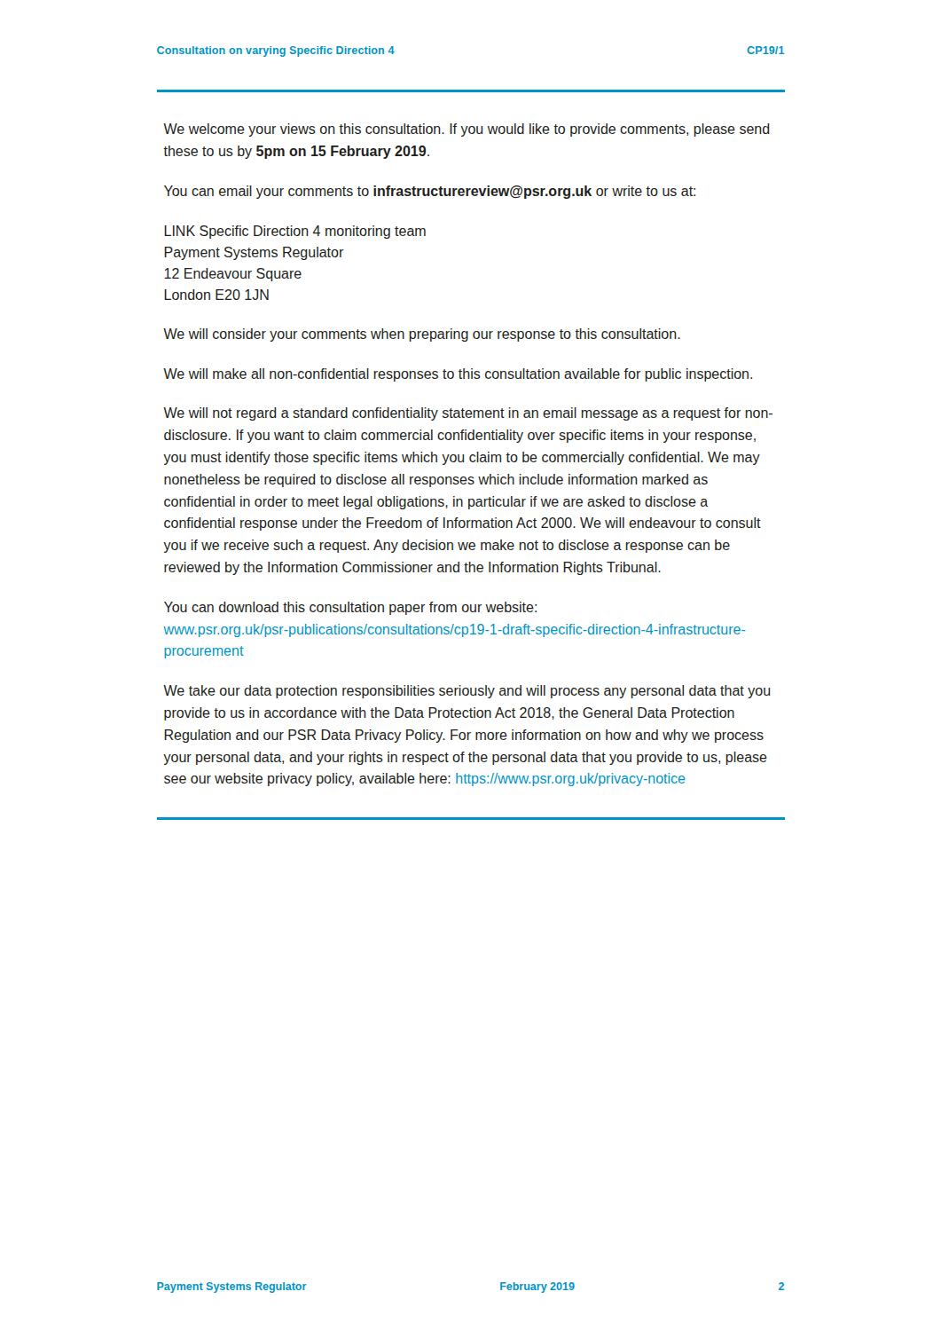Consultation on varying Specific Direction 4 CP19/1
We welcome your views on this consultation. If you would like to provide comments, please send these to us by 5pm on 15 February 2019.
You can email your comments to infrastructurereview@psr.org.uk or write to us at:
LINK Specific Direction 4 monitoring team
Payment Systems Regulator
12 Endeavour Square
London E20 1JN
We will consider your comments when preparing our response to this consultation.
We will make all non-confidential responses to this consultation available for public inspection.
We will not regard a standard confidentiality statement in an email message as a request for non-disclosure. If you want to claim commercial confidentiality over specific items in your response, you must identify those specific items which you claim to be commercially confidential. We may nonetheless be required to disclose all responses which include information marked as confidential in order to meet legal obligations, in particular if we are asked to disclose a confidential response under the Freedom of Information Act 2000. We will endeavour to consult you if we receive such a request. Any decision we make not to disclose a response can be reviewed by the Information Commissioner and the Information Rights Tribunal.
You can download this consultation paper from our website:
www.psr.org.uk/psr-publications/consultations/cp19-1-draft-specific-direction-4-infrastructure-procurement
We take our data protection responsibilities seriously and will process any personal data that you provide to us in accordance with the Data Protection Act 2018, the General Data Protection Regulation and our PSR Data Privacy Policy. For more information on how and why we process your personal data, and your rights in respect of the personal data that you provide to us, please see our website privacy policy, available here: https://www.psr.org.uk/privacy-notice
Payment Systems Regulator February 2019 2